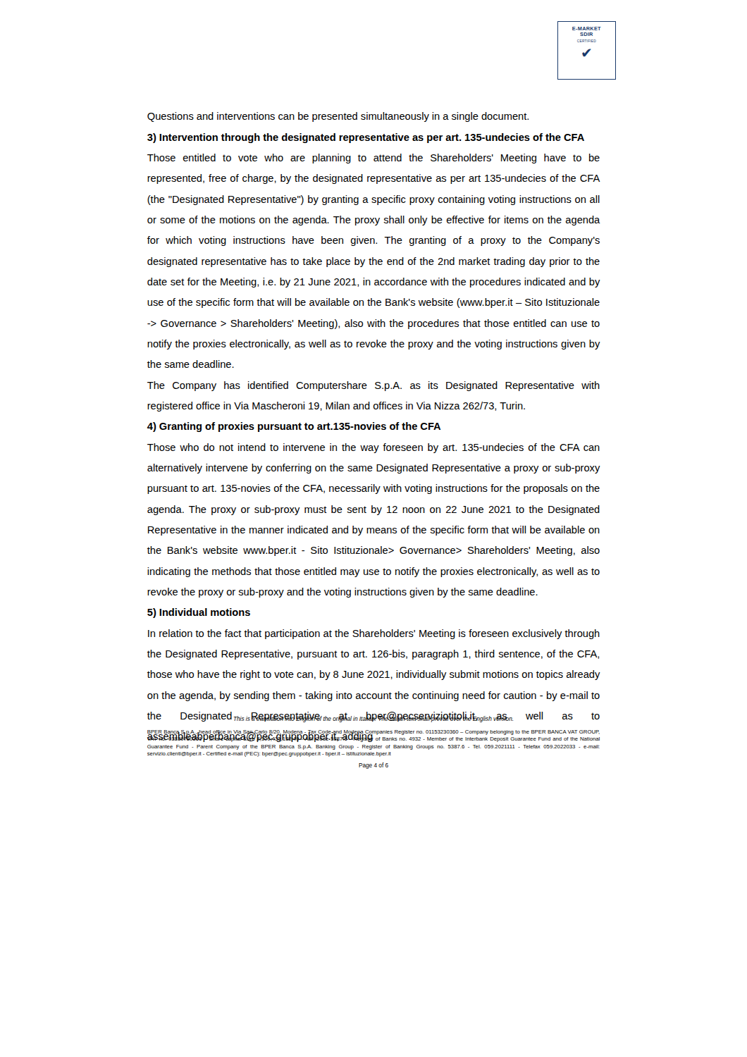E-MARKET
SDIR
CERTIFIED
✔
Questions and interventions can be presented simultaneously in a single document.
3) Intervention through the designated representative as per art. 135-undecies of the CFA
Those entitled to vote who are planning to attend the Shareholders' Meeting have to be represented, free of charge, by the designated representative as per art 135-undecies of the CFA (the "Designated Representative") by granting a specific proxy containing voting instructions on all or some of the motions on the agenda. The proxy shall only be effective for items on the agenda for which voting instructions have been given. The granting of a proxy to the Company's designated representative has to take place by the end of the 2nd market trading day prior to the date set for the Meeting, i.e. by 21 June 2021, in accordance with the procedures indicated and by use of the specific form that will be available on the Bank's website (www.bper.it – Sito Istituzionale -> Governance > Shareholders' Meeting), also with the procedures that those entitled can use to notify the proxies electronically, as well as to revoke the proxy and the voting instructions given by the same deadline.
The Company has identified Computershare S.p.A. as its Designated Representative with registered office in Via Mascheroni 19, Milan and offices in Via Nizza 262/73, Turin.
4) Granting of proxies pursuant to art.135-novies of the CFA
Those who do not intend to intervene in the way foreseen by art. 135-undecies of the CFA can alternatively intervene by conferring on the same Designated Representative a proxy or sub-proxy pursuant to art. 135-novies of the CFA, necessarily with voting instructions for the proposals on the agenda. The proxy or sub-proxy must be sent by 12 noon on 22 June 2021 to the Designated Representative in the manner indicated and by means of the specific form that will be available on the Bank's website www.bper.it - Sito Istituzionale> Governance> Shareholders' Meeting, also indicating the methods that those entitled may use to notify the proxies electronically, as well as to revoke the proxy or sub-proxy and the voting instructions given by the same deadline.
5) Individual motions
In relation to the fact that participation at the Shareholders' Meeting is foreseen exclusively through the Designated Representative, pursuant to art. 126-bis, paragraph 1, third sentence, of the CFA, those who have the right to vote can, by 8 June 2021, individually submit motions on topics already on the agenda, by sending them - taking into account the continuing need for caution - by e-mail to the Designated Representative at bper@pecserviziotitoli.it, as well as to assembleabperbanca@pec.gruppobper.it, adding
This is a translation into English of the original in Italian. The Italian text shall prevail over the English version.
BPER Banca S.p.A., head office in Via San Carlo 8/20, Modena - Tax Code and Modena Companies Register no. 01153230360 – Company belonging to the BPER BANCA VAT GROUP, VAT no. 03830780361 – Share capital Euro 2,100,435,182.40 - ABI Code 5387.6 - Register of Banks no. 4932 - Member of the Interbank Deposit Guarantee Fund and of the National Guarantee Fund - Parent Company of the BPER Banca S.p.A. Banking Group - Register of Banking Groups no. 5387.6 - Tel. 059.2021111 - Telefax 059.2022033 - e-mail: servizio.clienti@bper.it - Certified e-mail (PEC): bper@pec.gruppobper.it - bper.it – istituzionale.bper.it
Page 4 of 6